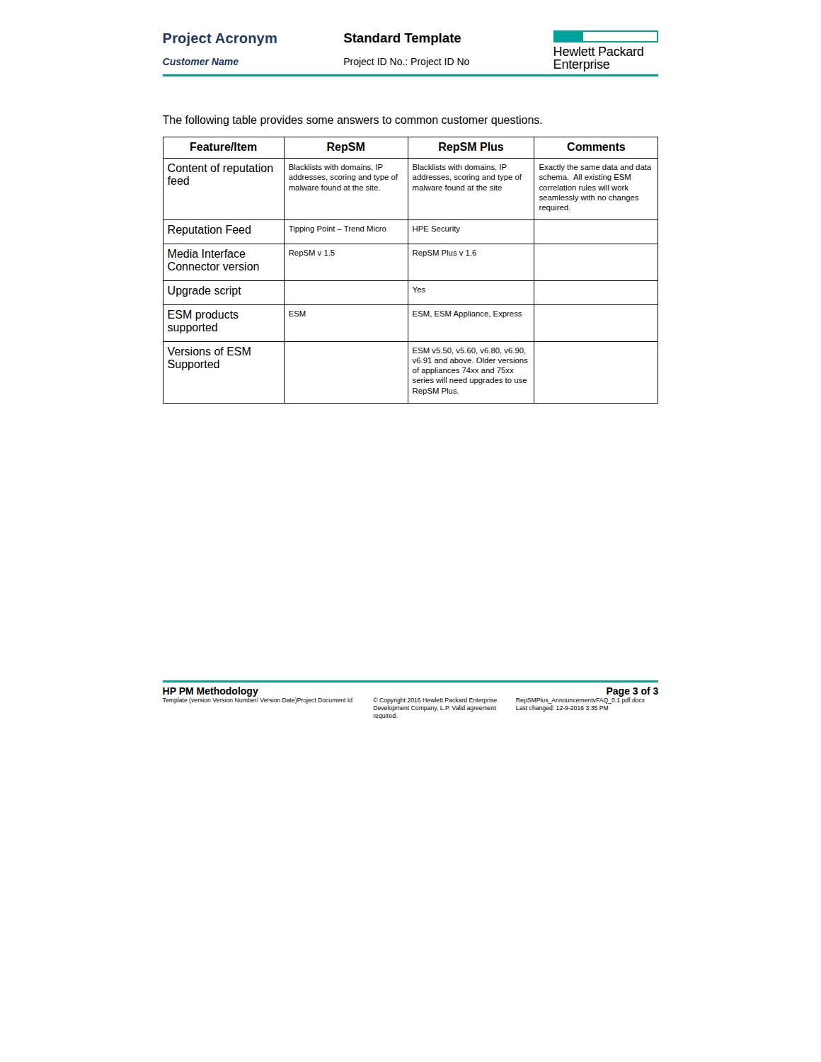| Project Acronym | Standard Template | Hewlett Packard Enterprise |
| Customer Name | Project ID No.: Project ID No |
The following table provides some answers to common customer questions.
| Feature/Item | RepSM | RepSM Plus | Comments |
| --- | --- | --- | --- |
| Content of reputation feed | Blacklists with domains, IP addresses, scoring and type of malware found at the site. | Blacklists with domains, IP addresses, scoring and type of malware found at the site | Exactly the same data and data schema. All existing ESM correlation rules will work seamlessly with no changes required. |
| Reputation Feed | Tipping Point – Trend Micro | HPE Security | |
| Media Interface Connector version | RepSM v 1.5 | RepSM Plus v 1.6 | |
| Upgrade script | | Yes | |
| ESM products supported | ESM | ESM, ESM Appliance, Express | |
| Versions of ESM Supported | | ESM v5.50, v5.60, v6.80, v6.90, v6.91 and above. Older versions of appliances 74xx and 75xx series will need upgrades to use RepSM Plus. | |
| HP PM Methodology | | Page 3 of 3 |
| Template (version Version Number/ Version Date)Project Document Id | © Copyright 2016 Hewlett Packard Enterprise Development Company, L.P. Valid agreement required. | RepSMPlus_AnnouncementvFAQ_0.1 pdf.docx Last changed: 12-9-2016 3:35 PM |